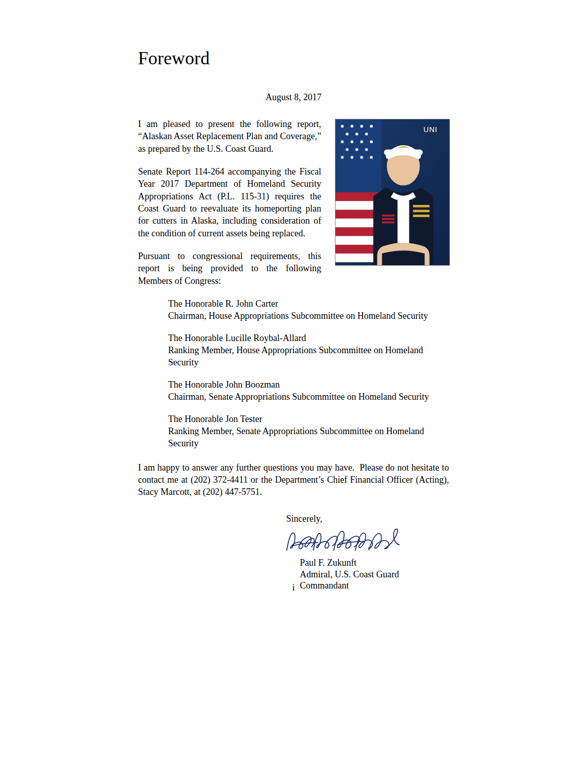Foreword
August 8, 2017
I am pleased to present the following report, “Alaskan Asset Replacement Plan and Coverage,” as prepared by the U.S. Coast Guard.
Senate Report 114-264 accompanying the Fiscal Year 2017 Department of Homeland Security Appropriations Act (P.L. 115-31) requires the Coast Guard to reevaluate its homeporting plan for cutters in Alaska, including consideration of the condition of current assets being replaced.
Pursuant to congressional requirements, this report is being provided to the following Members of Congress:
The Honorable R. John Carter
Chairman, House Appropriations Subcommittee on Homeland Security
The Honorable Lucille Roybal-Allard
Ranking Member, House Appropriations Subcommittee on Homeland Security
The Honorable John Boozman
Chairman, Senate Appropriations Subcommittee on Homeland Security
The Honorable Jon Tester
Ranking Member, Senate Appropriations Subcommittee on Homeland Security
I am happy to answer any further questions you may have. Please do not hesitate to contact me at (202) 372-4411 or the Department’s Chief Financial Officer (Acting), Stacy Marcott, at (202) 447-5751.
Sincerely,
Paul F. Zukunft
Admiral, U.S. Coast Guard
Commandant
i